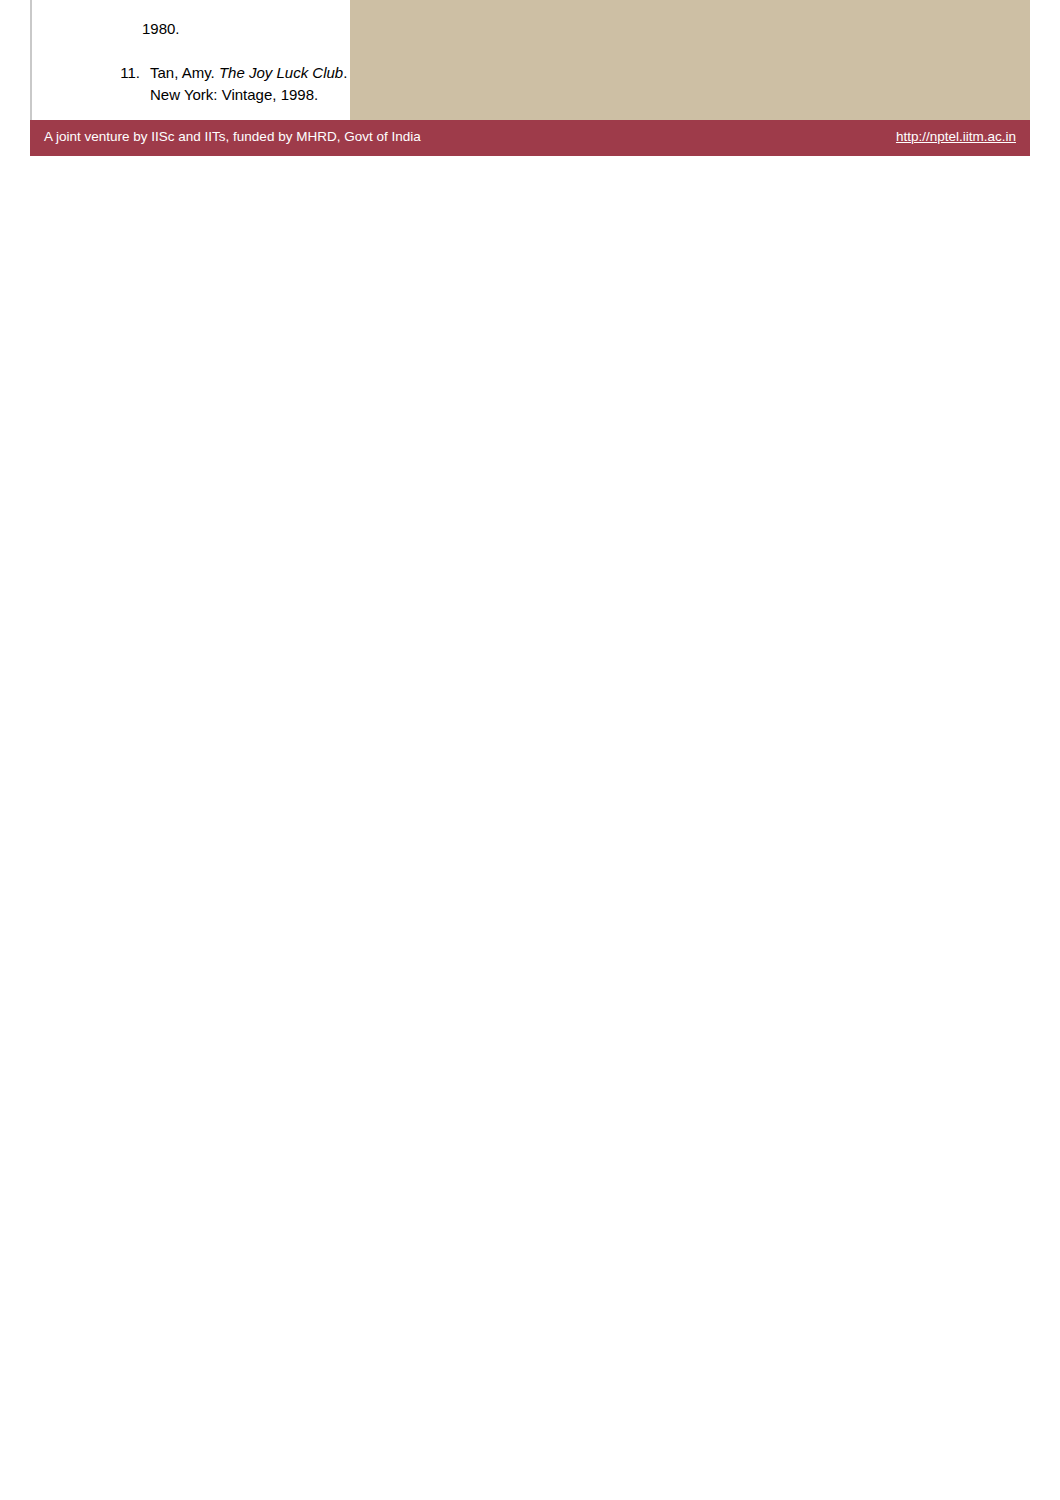1980.
11. Tan, Amy. The Joy Luck Club. New York: Vintage, 1998.
A joint venture by IISc and IITs, funded by MHRD, Govt of India
http://nptel.iitm.ac.in